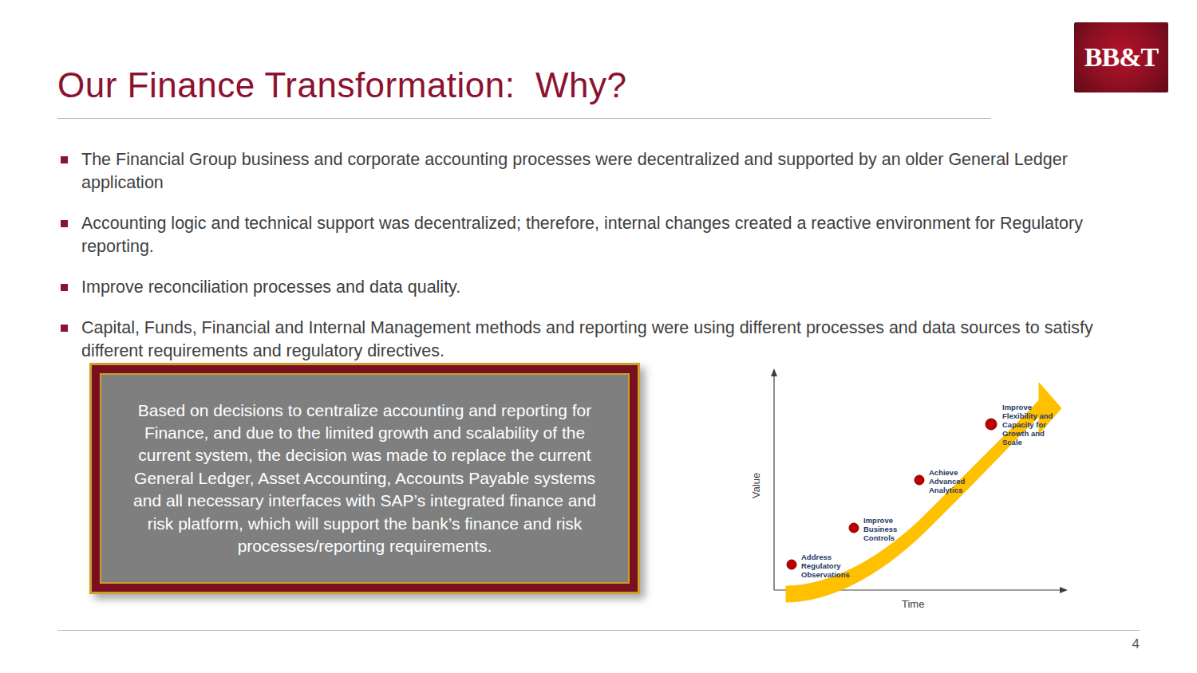BB&T
Our Finance Transformation: Why?
The Financial Group business and corporate accounting processes were decentralized and supported by an older General Ledger application
Accounting logic and technical support was decentralized; therefore, internal changes created a reactive environment for Regulatory reporting.
Improve reconciliation processes and data quality.
Capital, Funds, Financial and Internal Management methods and reporting were using different processes and data sources to satisfy different requirements and regulatory directives.
Based on decisions to centralize accounting and reporting for Finance, and due to the limited growth and scalability of the current system, the decision was made to replace the current General Ledger, Asset Accounting, Accounts Payable systems and all necessary interfaces with SAP’s integrated finance and risk platform, which will support the bank’s finance and risk processes/reporting requirements.
Value Time Address Regulatory Observations Improve Business Controls Achieve Advanced Analytics Improve Flexibility and Capacity for Growth and Scale
4